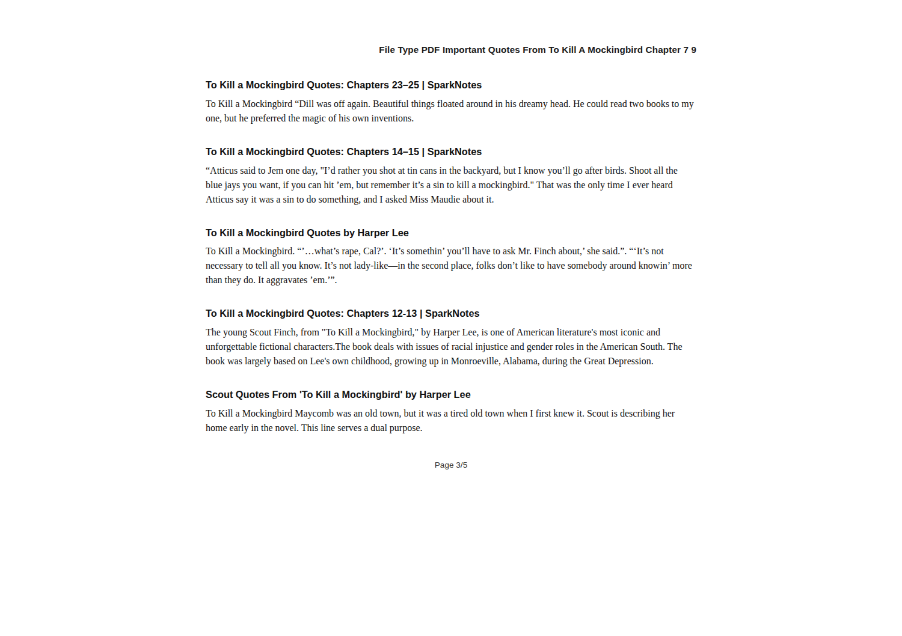File Type PDF Important Quotes From To Kill A Mockingbird Chapter 7 9
To Kill a Mockingbird Quotes: Chapters 23–25 | SparkNotes
To Kill a Mockingbird “Dill was off again. Beautiful things floated around in his dreamy head. He could read two books to my one, but he preferred the magic of his own inventions.
To Kill a Mockingbird Quotes: Chapters 14–15 | SparkNotes
“Atticus said to Jem one day, "I’d rather you shot at tin cans in the backyard, but I know you’ll go after birds. Shoot all the blue jays you want, if you can hit ’em, but remember it’s a sin to kill a mockingbird." That was the only time I ever heard Atticus say it was a sin to do something, and I asked Miss Maudie about it.
To Kill a Mockingbird Quotes by Harper Lee
To Kill a Mockingbird. “’…what’s rape, Cal?’. ‘It’s somethin’ you’ll have to ask Mr. Finch about,’ she said.”. “‘It’s not necessary to tell all you know. It’s not lady-like—in the second place, folks don’t like to have somebody around knowin’ more than they do. It aggravates ’em.’”.
To Kill a Mockingbird Quotes: Chapters 12-13 | SparkNotes
The young Scout Finch, from "To Kill a Mockingbird," by Harper Lee, is one of American literature's most iconic and unforgettable fictional characters.The book deals with issues of racial injustice and gender roles in the American South. The book was largely based on Lee's own childhood, growing up in Monroeville, Alabama, during the Great Depression.
Scout Quotes From 'To Kill a Mockingbird' by Harper Lee
To Kill a Mockingbird Maycomb was an old town, but it was a tired old town when I first knew it. Scout is describing her home early in the novel. This line serves a dual purpose.
Page 3/5